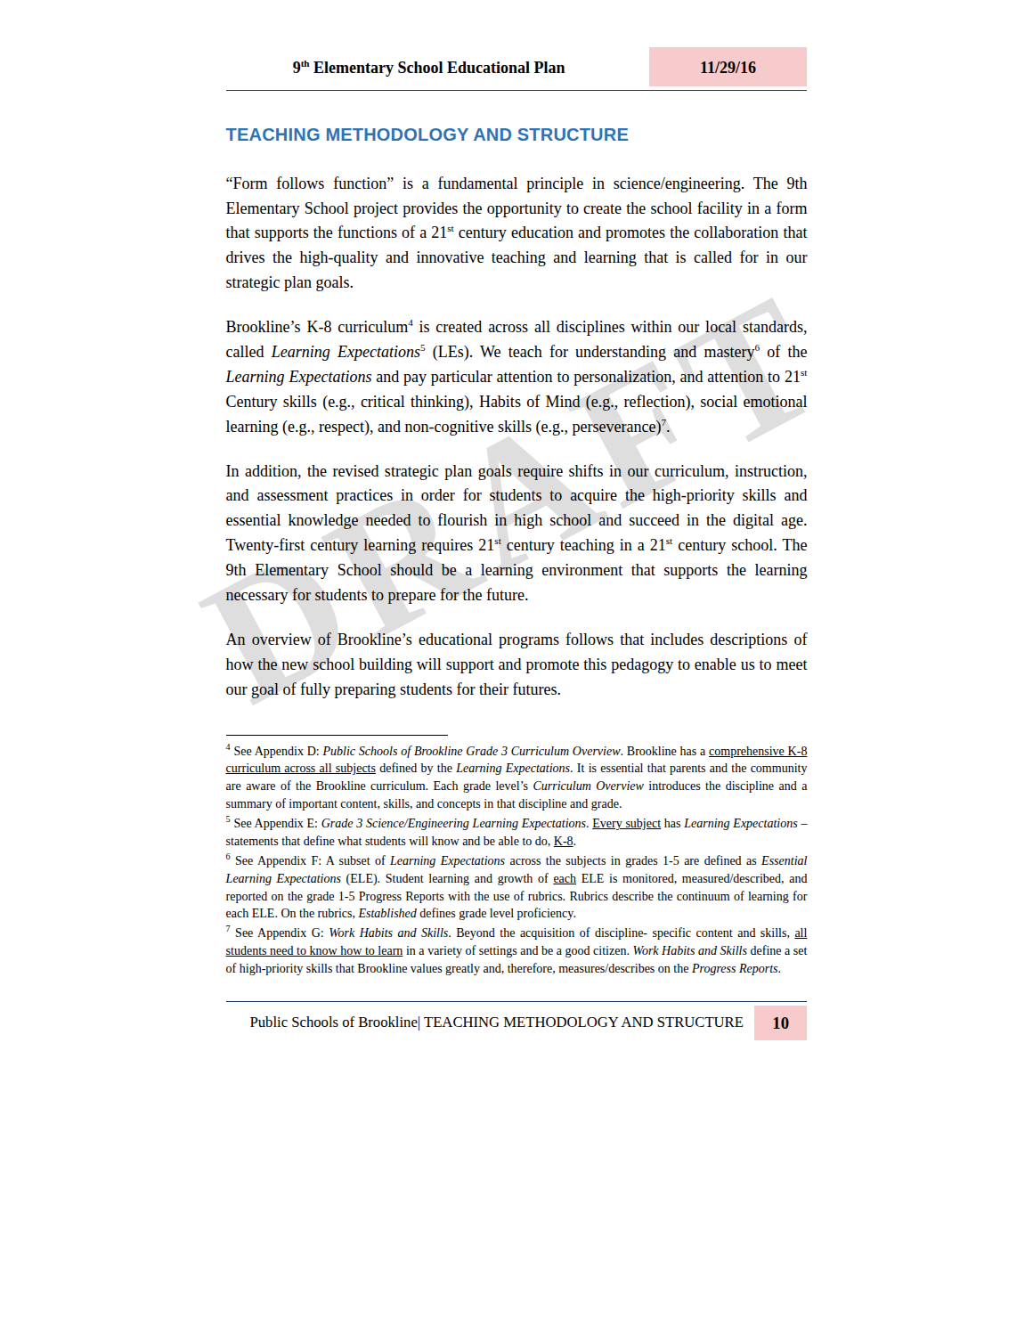DRAFT
9th Elementary School Educational Plan
11/29/16
TEACHING METHODOLOGY AND STRUCTURE
“Form follows function” is a fundamental principle in science/engineering. The 9th Elementary School project provides the opportunity to create the school facility in a form that supports the functions of a 21st century education and promotes the collaboration that drives the high-quality and innovative teaching and learning that is called for in our strategic plan goals.
Brookline’s K-8 curriculum4 is created across all disciplines within our local standards, called Learning Expectations5 (LEs). We teach for understanding and mastery6 of the Learning Expectations and pay particular attention to personalization, and attention to 21st Century skills (e.g., critical thinking), Habits of Mind (e.g., reflection), social emotional learning (e.g., respect), and non-cognitive skills (e.g., perseverance)7.
In addition, the revised strategic plan goals require shifts in our curriculum, instruction, and assessment practices in order for students to acquire the high-priority skills and essential knowledge needed to flourish in high school and succeed in the digital age. Twenty-first century learning requires 21st century teaching in a 21st century school. The 9th Elementary School should be a learning environment that supports the learning necessary for students to prepare for the future.
An overview of Brookline’s educational programs follows that includes descriptions of how the new school building will support and promote this pedagogy to enable us to meet our goal of fully preparing students for their futures.
4 See Appendix D: Public Schools of Brookline Grade 3 Curriculum Overview. Brookline has a comprehensive K-8 curriculum across all subjects defined by the Learning Expectations. It is essential that parents and the community are aware of the Brookline curriculum. Each grade level’s Curriculum Overview introduces the discipline and a summary of important content, skills, and concepts in that discipline and grade.
5 See Appendix E: Grade 3 Science/Engineering Learning Expectations. Every subject has Learning Expectations – statements that define what students will know and be able to do, K-8.
6 See Appendix F: A subset of Learning Expectations across the subjects in grades 1-5 are defined as Essential Learning Expectations (ELE). Student learning and growth of each ELE is monitored, measured/described, and reported on the grade 1-5 Progress Reports with the use of rubrics. Rubrics describe the continuum of learning for each ELE. On the rubrics, Established defines grade level proficiency.
7 See Appendix G: Work Habits and Skills. Beyond the acquisition of discipline- specific content and skills, all students need to know how to learn in a variety of settings and be a good citizen. Work Habits and Skills define a set of high-priority skills that Brookline values greatly and, therefore, measures/describes on the Progress Reports.
Public Schools of Brookline| TEACHING METHODOLOGY AND STRUCTURE
10